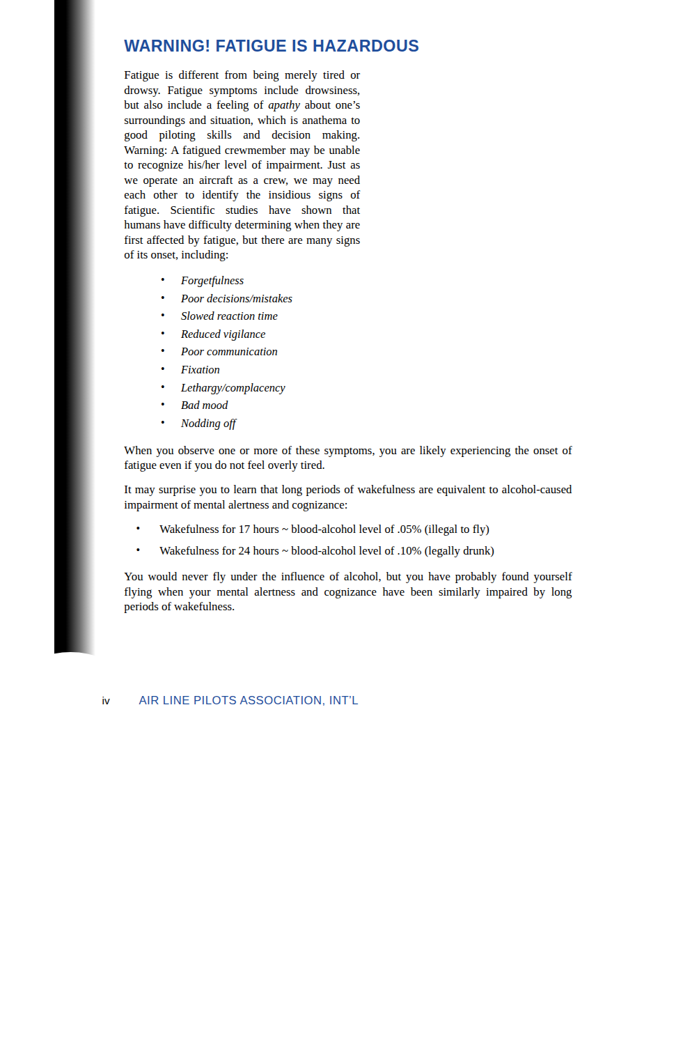Warning! Fatigue Is Hazardous
Fatigue is different from being merely tired or drowsy. Fatigue symptoms include drowsiness, but also include a feeling of apathy about one’s surroundings and situation, which is anathema to good piloting skills and decision making. Warning: A fatigued crewmember may be unable to recognize his/her level of impairment. Just as we operate an aircraft as a crew, we may need each other to identify the insidious signs of fatigue. Scientific studies have shown that humans have difficulty determining when they are first affected by fatigue, but there are many signs of its onset, including:
Forgetfulness
Poor decisions/mistakes
Slowed reaction time
Reduced vigilance
Poor communication
Fixation
Lethargy/complacency
Bad mood
Nodding off
When you observe one or more of these symptoms, you are likely experiencing the onset of fatigue even if you do not feel overly tired.
It may surprise you to learn that long periods of wakefulness are equivalent to alcohol-caused impairment of mental alertness and cognizance:
Wakefulness for 17 hours ~ blood-alcohol level of .05% (illegal to fly)
Wakefulness for 24 hours ~ blood-alcohol level of .10% (legally drunk)
You would never fly under the influence of alcohol, but you have probably found yourself flying when your mental alertness and cognizance have been similarly impaired by long periods of wakefulness.
iv Air Line Pilots Association, Int’l